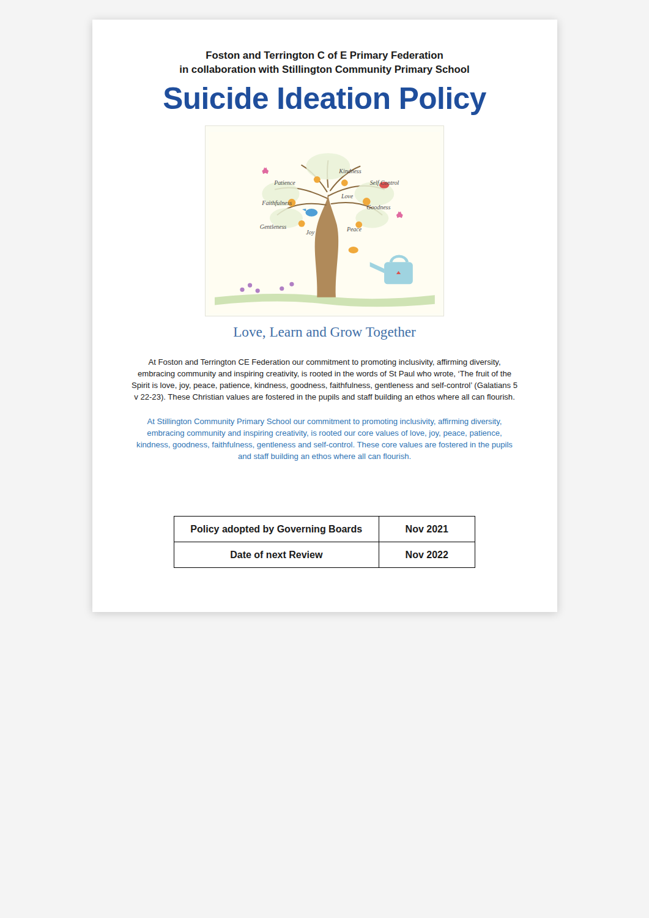Foston and Terrington C of E Primary Federation
in collaboration with Stillington Community Primary School
Suicide Ideation Policy
Patience Kindness Self Control Faithfulness Love Goodness Gentleness Joy Peace
Love, Learn and Grow Together
At Foston and Terrington CE Federation our commitment to promoting inclusivity, affirming diversity, embracing community and inspiring creativity, is rooted in the words of St Paul who wrote, ‘The fruit of the Spirit is love, joy, peace, patience, kindness, goodness, faithfulness, gentleness and self-control’ (Galatians 5 v 22-23). These Christian values are fostered in the pupils and staff building an ethos where all can flourish.
At Stillington Community Primary School our commitment to promoting inclusivity, affirming diversity, embracing community and inspiring creativity, is rooted our core values of love, joy, peace, patience, kindness, goodness, faithfulness, gentleness and self-control. These core values are fostered in the pupils and staff building an ethos where all can flourish.
| Policy adopted by Governing Boards | Nov 2021 |
| Date of next Review | Nov 2022 |